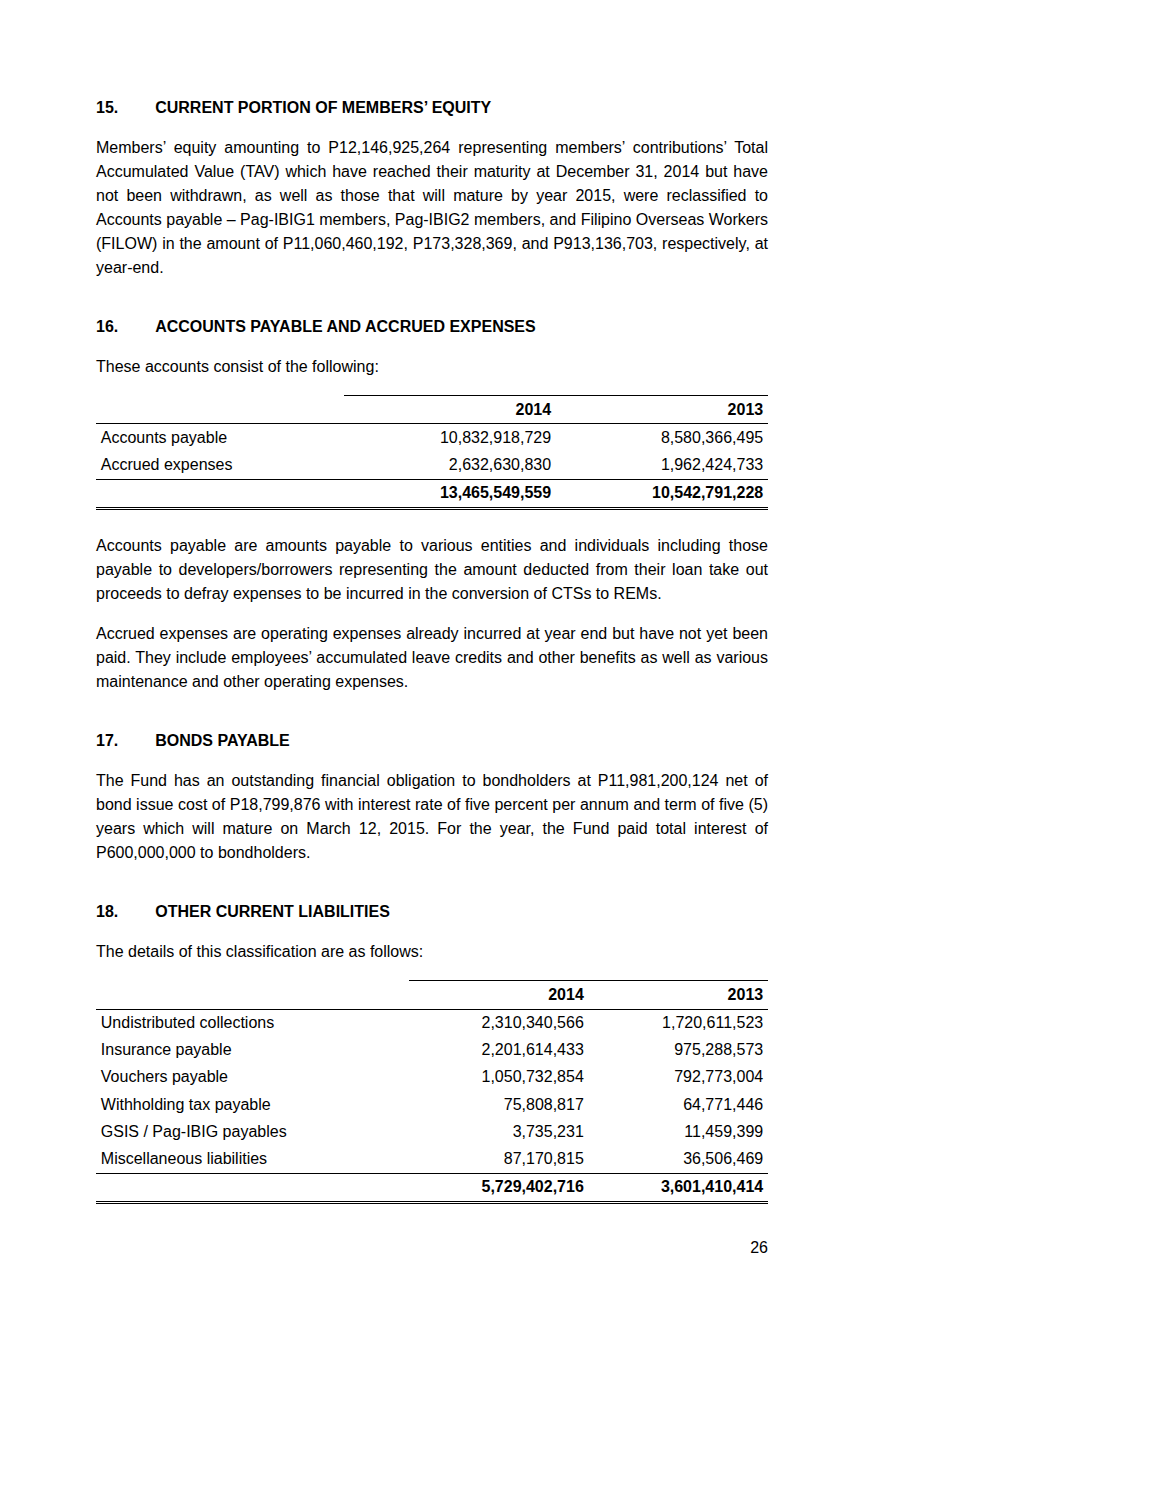15. CURRENT PORTION OF MEMBERS’ EQUITY
Members’ equity amounting to P12,146,925,264 representing members’ contributions’ Total Accumulated Value (TAV) which have reached their maturity at December 31, 2014 but have not been withdrawn, as well as those that will mature by year 2015, were reclassified to Accounts payable – Pag-IBIG1 members, Pag-IBIG2 members, and Filipino Overseas Workers (FILOW) in the amount of P11,060,460,192, P173,328,369, and P913,136,703, respectively, at year-end.
16. ACCOUNTS PAYABLE AND ACCRUED EXPENSES
These accounts consist of the following:
| | 2014 | 2013 |
| --- | --- | --- |
| Accounts payable | 10,832,918,729 | 8,580,366,495 |
| Accrued expenses | 2,632,630,830 | 1,962,424,733 |
| | 13,465,549,559 | 10,542,791,228 |
Accounts payable are amounts payable to various entities and individuals including those payable to developers/borrowers representing the amount deducted from their loan take out proceeds to defray expenses to be incurred in the conversion of CTSs to REMs.
Accrued expenses are operating expenses already incurred at year end but have not yet been paid. They include employees’ accumulated leave credits and other benefits as well as various maintenance and other operating expenses.
17. BONDS PAYABLE
The Fund has an outstanding financial obligation to bondholders at P11,981,200,124 net of bond issue cost of P18,799,876 with interest rate of five percent per annum and term of five (5) years which will mature on March 12, 2015. For the year, the Fund paid total interest of P600,000,000 to bondholders.
18. OTHER CURRENT LIABILITIES
The details of this classification are as follows:
| | 2014 | 2013 |
| --- | --- | --- |
| Undistributed collections | 2,310,340,566 | 1,720,611,523 |
| Insurance payable | 2,201,614,433 | 975,288,573 |
| Vouchers payable | 1,050,732,854 | 792,773,004 |
| Withholding tax payable | 75,808,817 | 64,771,446 |
| GSIS / Pag-IBIG payables | 3,735,231 | 11,459,399 |
| Miscellaneous liabilities | 87,170,815 | 36,506,469 |
| | 5,729,402,716 | 3,601,410,414 |
26